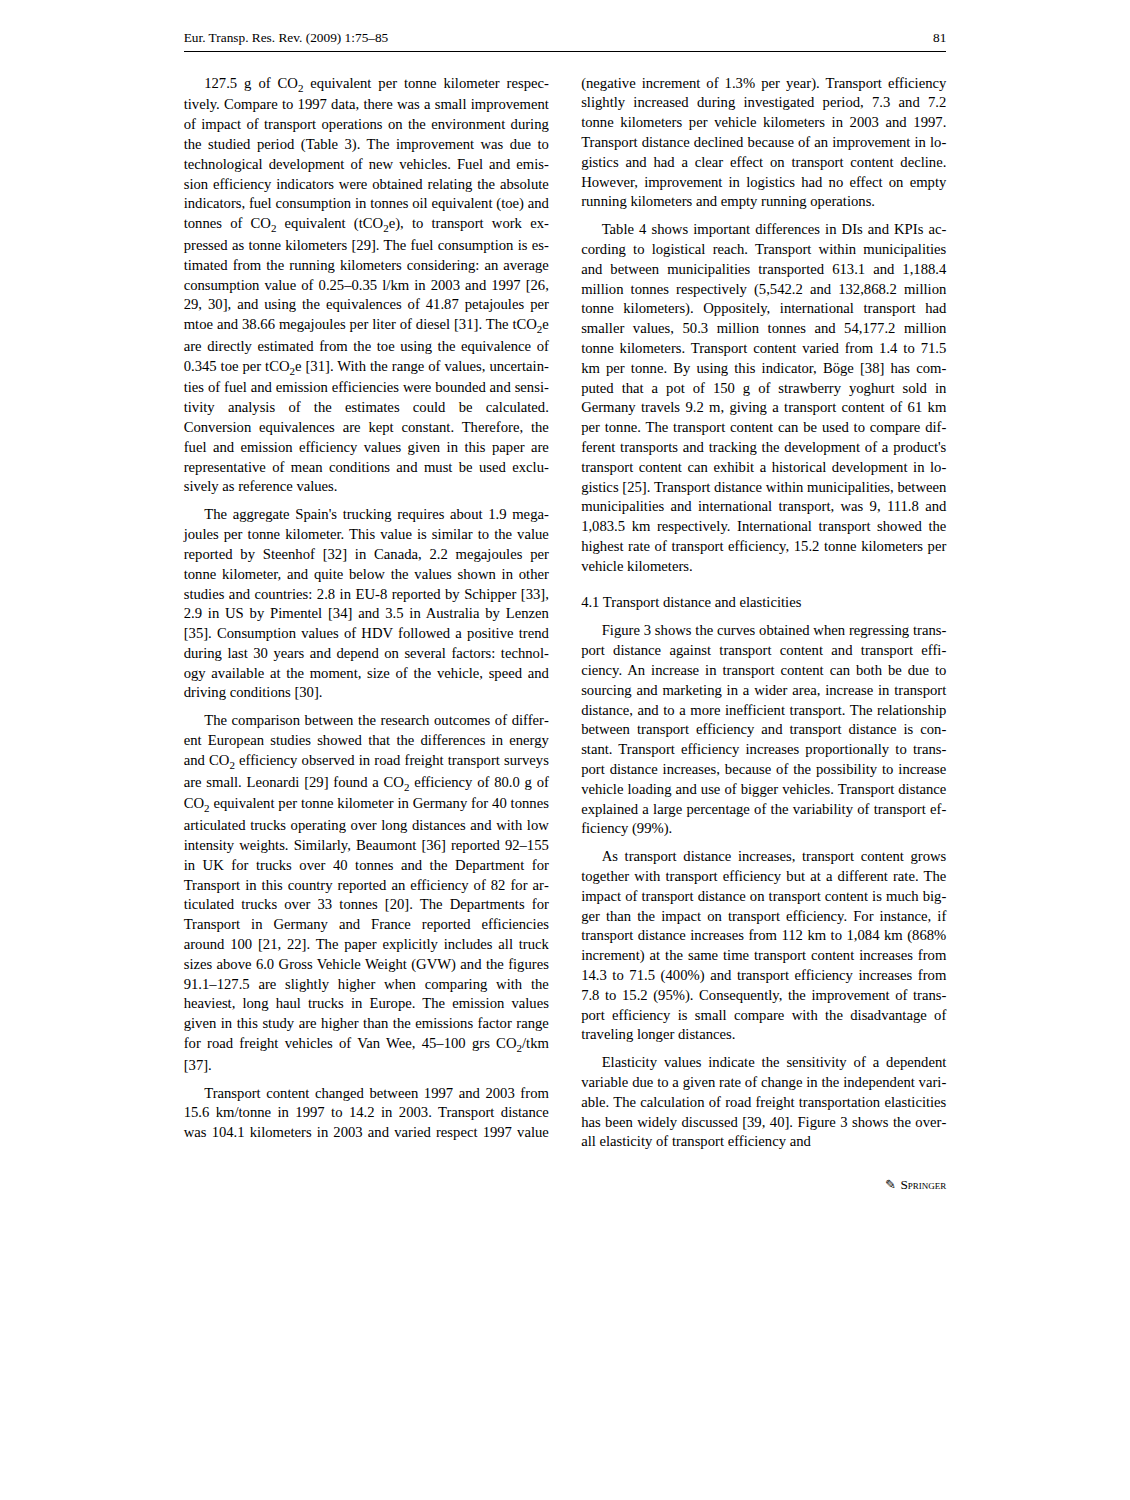Eur. Transp. Res. Rev. (2009) 1:75–85 81
127.5 g of CO2 equivalent per tonne kilometer respectively. Compare to 1997 data, there was a small improvement of impact of transport operations on the environment during the studied period (Table 3). The improvement was due to technological development of new vehicles. Fuel and emission efficiency indicators were obtained relating the absolute indicators, fuel consumption in tonnes oil equivalent (toe) and tonnes of CO2 equivalent (tCO2e), to transport work expressed as tonne kilometers [29]. The fuel consumption is estimated from the running kilometers considering: an average consumption value of 0.25–0.35 l/km in 2003 and 1997 [26, 29, 30], and using the equivalences of 41.87 petajoules per mtoe and 38.66 megajoules per liter of diesel [31]. The tCO2e are directly estimated from the toe using the equivalence of 0.345 toe per tCO2e [31]. With the range of values, uncertainties of fuel and emission efficiencies were bounded and sensitivity analysis of the estimates could be calculated. Conversion equivalences are kept constant. Therefore, the fuel and emission efficiency values given in this paper are representative of mean conditions and must be used exclusively as reference values.
The aggregate Spain's trucking requires about 1.9 megajoules per tonne kilometer. This value is similar to the value reported by Steenhof [32] in Canada, 2.2 megajoules per tonne kilometer, and quite below the values shown in other studies and countries: 2.8 in EU-8 reported by Schipper [33], 2.9 in US by Pimentel [34] and 3.5 in Australia by Lenzen [35]. Consumption values of HDV followed a positive trend during last 30 years and depend on several factors: technology available at the moment, size of the vehicle, speed and driving conditions [30].
The comparison between the research outcomes of different European studies showed that the differences in energy and CO2 efficiency observed in road freight transport surveys are small. Leonardi [29] found a CO2 efficiency of 80.0 g of CO2 equivalent per tonne kilometer in Germany for 40 tonnes articulated trucks operating over long distances and with low intensity weights. Similarly, Beaumont [36] reported 92–155 in UK for trucks over 40 tonnes and the Department for Transport in this country reported an efficiency of 82 for articulated trucks over 33 tonnes [20]. The Departments for Transport in Germany and France reported efficiencies around 100 [21, 22]. The paper explicitly includes all truck sizes above 6.0 Gross Vehicle Weight (GVW) and the figures 91.1–127.5 are slightly higher when comparing with the heaviest, long haul trucks in Europe. The emission values given in this study are higher than the emissions factor range for road freight vehicles of Van Wee, 45–100 grs CO2/tkm [37].
Transport content changed between 1997 and 2003 from 15.6 km/tonne in 1997 to 14.2 in 2003. Transport distance was 104.1 kilometers in 2003 and varied respect 1997 value (negative increment of 1.3% per year). Transport efficiency slightly increased during investigated period, 7.3 and 7.2 tonne kilometers per vehicle kilometers in 2003 and 1997. Transport distance declined because of an improvement in logistics and had a clear effect on transport content decline. However, improvement in logistics had no effect on empty running kilometers and empty running operations.
Table 4 shows important differences in DIs and KPIs according to logistical reach. Transport within municipalities and between municipalities transported 613.1 and 1,188.4 million tonnes respectively (5,542.2 and 132,868.2 million tonne kilometers). Oppositely, international transport had smaller values, 50.3 million tonnes and 54,177.2 million tonne kilometers. Transport content varied from 1.4 to 71.5 km per tonne. By using this indicator, Böge [38] has computed that a pot of 150 g of strawberry yoghurt sold in Germany travels 9.2 m, giving a transport content of 61 km per tonne. The transport content can be used to compare different transports and tracking the development of a product's transport content can exhibit a historical development in logistics [25]. Transport distance within municipalities, between municipalities and international transport, was 9, 111.8 and 1,083.5 km respectively. International transport showed the highest rate of transport efficiency, 15.2 tonne kilometers per vehicle kilometers.
4.1 Transport distance and elasticities
Figure 3 shows the curves obtained when regressing transport distance against transport content and transport efficiency. An increase in transport content can both be due to sourcing and marketing in a wider area, increase in transport distance, and to a more inefficient transport. The relationship between transport efficiency and transport distance is constant. Transport efficiency increases proportionally to transport distance increases, because of the possibility to increase vehicle loading and use of bigger vehicles. Transport distance explained a large percentage of the variability of transport efficiency (99%).
As transport distance increases, transport content grows together with transport efficiency but at a different rate. The impact of transport distance on transport content is much bigger than the impact on transport efficiency. For instance, if transport distance increases from 112 km to 1,084 km (868% increment) at the same time transport content increases from 14.3 to 71.5 (400%) and transport efficiency increases from 7.8 to 15.2 (95%). Consequently, the improvement of transport efficiency is small compare with the disadvantage of traveling longer distances.
Elasticity values indicate the sensitivity of a dependent variable due to a given rate of change in the independent variable. The calculation of road freight transportation elasticities has been widely discussed [39, 40]. Figure 3 shows the overall elasticity of transport efficiency and
✎Springer